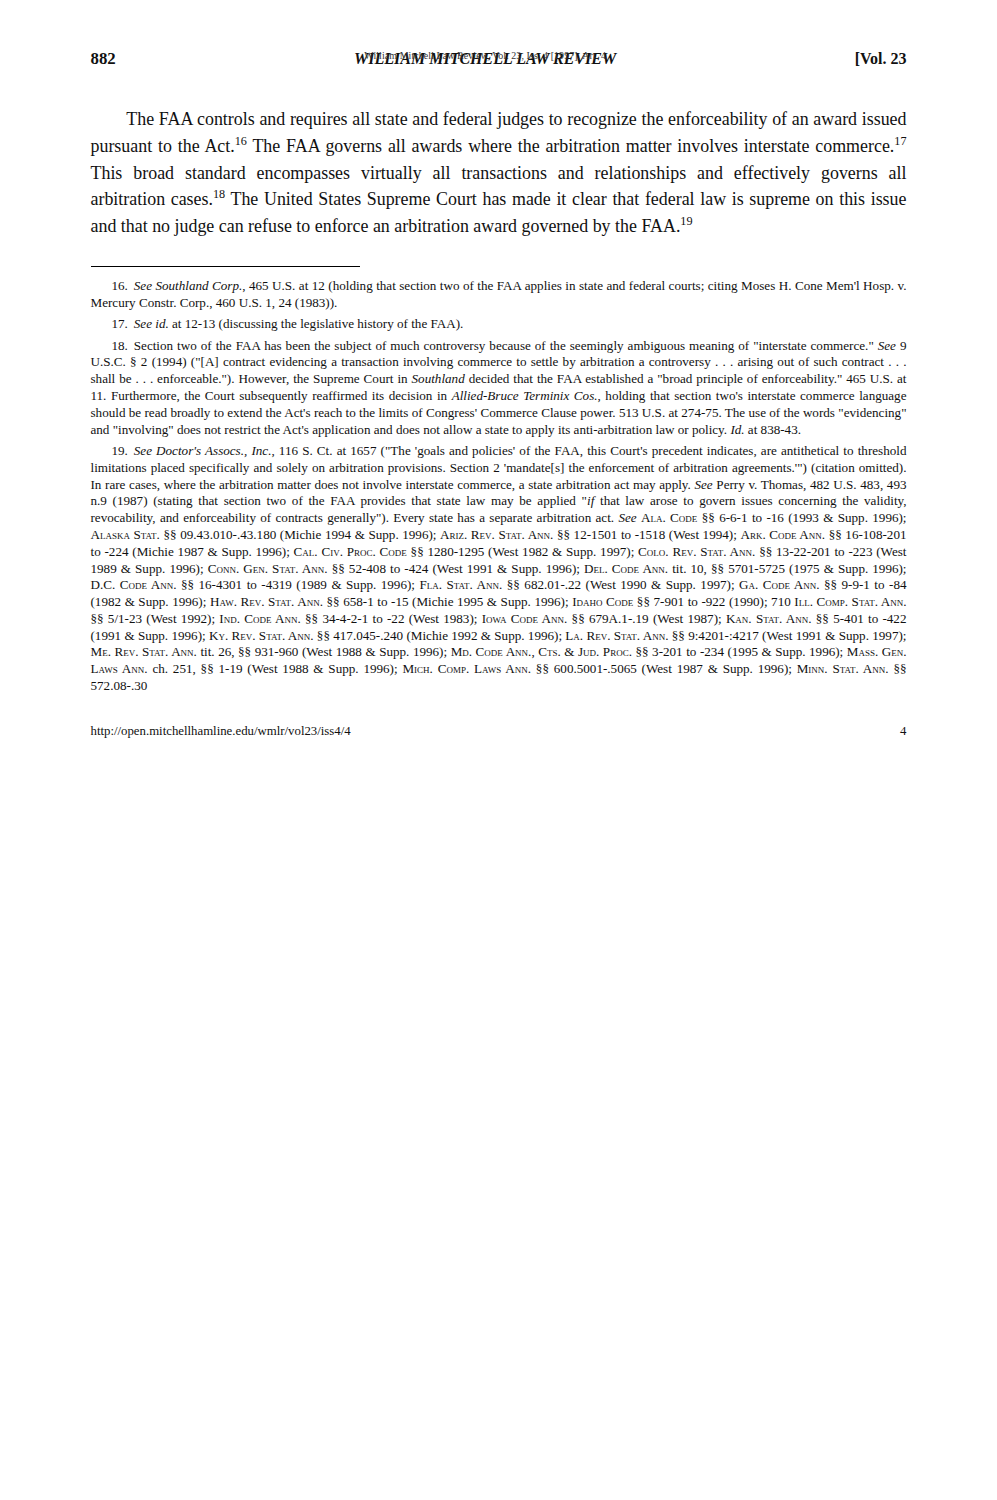882 WILLIAM MITCHELL LAW REVIEW William Mitchell Law Review, Vol. 23, Iss. 4 [1997], Art. 4 [Vol. 23
The FAA controls and requires all state and federal judges to recognize the enforceability of an award issued pursuant to the Act.16 The FAA governs all awards where the arbitration matter involves interstate commerce.17 This broad standard encompasses virtually all transactions and relationships and effectively governs all arbitration cases.18 The United States Supreme Court has made it clear that federal law is supreme on this issue and that no judge can refuse to enforce an arbitration award governed by the FAA.19
See Southland Corp., 465 U.S. at 12 (holding that section two of the FAA applies in state and federal courts; citing Moses H. Cone Mem'l Hosp. v. Mercury Constr. Corp., 460 U.S. 1, 24 (1983)).
See id. at 12-13 (discussing the legislative history of the FAA).
Section two of the FAA has been the subject of much controversy because of the seemingly ambiguous meaning of "interstate commerce." See 9 U.S.C. § 2 (1994) ("[A] contract evidencing a transaction involving commerce to settle by arbitration a controversy . . . arising out of such contract . . . shall be . . . enforceable."). However, the Supreme Court in Southland decided that the FAA established a "broad principle of enforceability." 465 U.S. at 11. Furthermore, the Court subsequently reaffirmed its decision in Allied-Bruce Terminix Cos., holding that section two's interstate commerce language should be read broadly to extend the Act's reach to the limits of Congress' Commerce Clause power. 513 U.S. at 274-75. The use of the words "evidencing" and "involving" does not restrict the Act's application and does not allow a state to apply its anti-arbitration law or policy. Id. at 838-43.
See Doctor's Assocs., Inc., 116 S. Ct. at 1657 ("The 'goals and policies' of the FAA, this Court's precedent indicates, are antithetical to threshold limitations placed specifically and solely on arbitration provisions. Section 2 'mandate[s] the enforcement of arbitration agreements.'") (citation omitted). In rare cases, where the arbitration matter does not involve interstate commerce, a state arbitration act may apply. See Perry v. Thomas, 482 U.S. 483, 493 n.9 (1987) (stating that section two of the FAA provides that state law may be applied "if that law arose to govern issues concerning the validity, revocability, and enforceability of contracts generally"). Every state has a separate arbitration act. See Ala. Code §§ 6-6-1 to -16 (1993 & Supp. 1996); Alaska Stat. §§ 09.43.010-.43.180 (Michie 1994 & Supp. 1996); Ariz. Rev. Stat. Ann. §§ 12-1501 to -1518 (West 1994); Ark. Code Ann. §§ 16-108-201 to -224 (Michie 1987 & Supp. 1996); Cal. Civ. Proc. Code §§ 1280-1295 (West 1982 & Supp. 1997); Colo. Rev. Stat. Ann. §§ 13-22-201 to -223 (West 1989 & Supp. 1996); Conn. Gen. Stat. Ann. §§ 52-408 to -424 (West 1991 & Supp. 1996); Del. Code Ann. tit. 10, §§ 5701-5725 (1975 & Supp. 1996); D.C. Code Ann. §§ 16-4301 to -4319 (1989 & Supp. 1996); Fla. Stat. Ann. §§ 682.01-.22 (West 1990 & Supp. 1997); Ga. Code Ann. §§ 9-9-1 to -84 (1982 & Supp. 1996); Haw. Rev. Stat. Ann. §§ 658-1 to -15 (Michie 1995 & Supp. 1996); Idaho Code §§ 7-901 to -922 (1990); 710 Ill. Comp. Stat. Ann. §§ 5/1-23 (West 1992); Ind. Code Ann. §§ 34-4-2-1 to -22 (West 1983); Iowa Code Ann. §§ 679A.1-.19 (West 1987); Kan. Stat. Ann. §§ 5-401 to -422 (1991 & Supp. 1996); Ky. Rev. Stat. Ann. §§ 417.045-.240 (Michie 1992 & Supp. 1996); La. Rev. Stat. Ann. §§ 9:4201-:4217 (West 1991 & Supp. 1997); Me. Rev. Stat. Ann. tit. 26, §§ 931-960 (West 1988 & Supp. 1996); Md. Code Ann., Cts. & Jud. Proc. §§ 3-201 to -234 (1995 & Supp. 1996); Mass. Gen. Laws Ann. ch. 251, §§ 1-19 (West 1988 & Supp. 1996); Mich. Comp. Laws Ann. §§ 600.5001-.5065 (West 1987 & Supp. 1996); Minn. Stat. Ann. §§ 572.08-.30
http://open.mitchellhamline.edu/wmlr/vol23/iss4/4 4